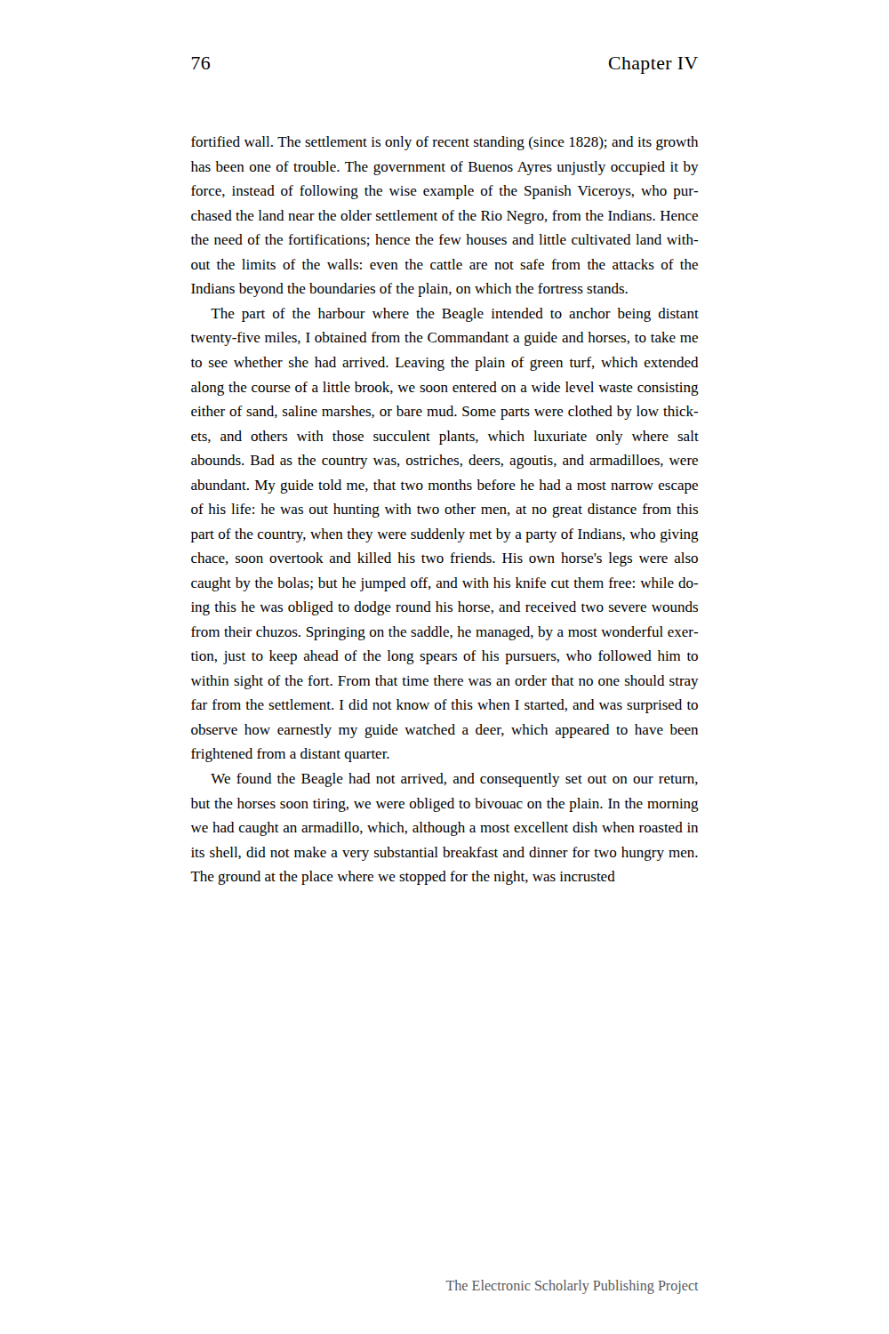76 Chapter IV
fortified wall. The settlement is only of recent standing (since 1828); and its growth has been one of trouble. The government of Buenos Ayres unjustly occupied it by force, instead of following the wise example of the Spanish Viceroys, who purchased the land near the older settlement of the Rio Negro, from the Indians. Hence the need of the fortifications; hence the few houses and little cultivated land without the limits of the walls: even the cattle are not safe from the attacks of the Indians beyond the boundaries of the plain, on which the fortress stands.
The part of the harbour where the Beagle intended to anchor being distant twenty-five miles, I obtained from the Commandant a guide and horses, to take me to see whether she had arrived. Leaving the plain of green turf, which extended along the course of a little brook, we soon entered on a wide level waste consisting either of sand, saline marshes, or bare mud. Some parts were clothed by low thickets, and others with those succulent plants, which luxuriate only where salt abounds. Bad as the country was, ostriches, deers, agoutis, and armadilloes, were abundant. My guide told me, that two months before he had a most narrow escape of his life: he was out hunting with two other men, at no great distance from this part of the country, when they were suddenly met by a party of Indians, who giving chace, soon overtook and killed his two friends. His own horse's legs were also caught by the bolas; but he jumped off, and with his knife cut them free: while doing this he was obliged to dodge round his horse, and received two severe wounds from their chuzos. Springing on the saddle, he managed, by a most wonderful exertion, just to keep ahead of the long spears of his pursuers, who followed him to within sight of the fort. From that time there was an order that no one should stray far from the settlement. I did not know of this when I started, and was surprised to observe how earnestly my guide watched a deer, which appeared to have been frightened from a distant quarter.
We found the Beagle had not arrived, and consequently set out on our return, but the horses soon tiring, we were obliged to bivouac on the plain. In the morning we had caught an armadillo, which, although a most excellent dish when roasted in its shell, did not make a very substantial breakfast and dinner for two hungry men. The ground at the place where we stopped for the night, was incrusted
The Electronic Scholarly Publishing Project